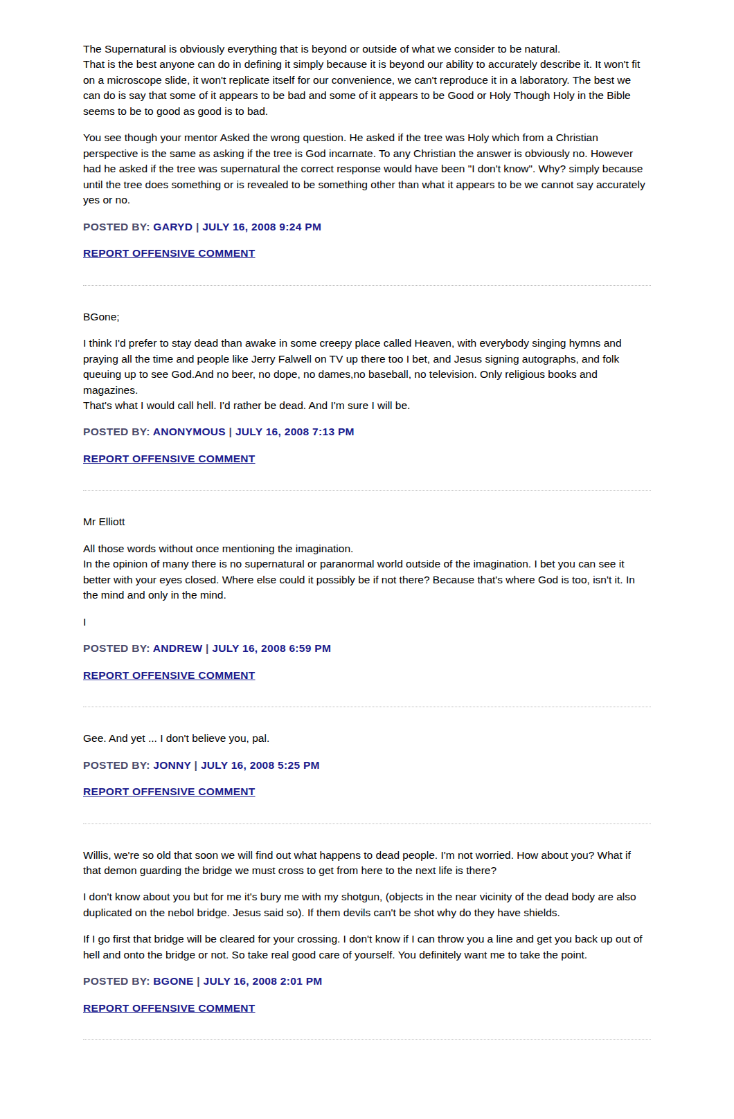The Supernatural is obviously everything that is beyond or outside of what we consider to be natural.
That is the best anyone can do in defining it simply because it is beyond our ability to accurately describe it. It won't fit on a microscope slide, it won't replicate itself for our convenience, we can't reproduce it in a laboratory. The best we can do is say that some of it appears to be bad and some of it appears to be Good or Holy Though Holy in the Bible seems to be to good as good is to bad.
You see though your mentor Asked the wrong question. He asked if the tree was Holy which from a Christian perspective is the same as asking if the tree is God incarnate. To any Christian the answer is obviously no. However had he asked if the tree was supernatural the correct response would have been "I don't know". Why? simply because until the tree does something or is revealed to be something other than what it appears to be we cannot say accurately yes or no.
POSTED BY: GARYD | JULY 16, 2008 9:24 PM
REPORT OFFENSIVE COMMENT
BGone;
I think I'd prefer to stay dead than awake in some creepy place called Heaven, with everybody singing hymns and praying all the time and people like Jerry Falwell on TV up there too I bet, and Jesus signing autographs, and folk queuing up to see God.And no beer, no dope, no dames,no baseball, no television. Only religious books and magazines.
That's what I would call hell. I'd rather be dead. And I'm sure I will be.
POSTED BY: ANONYMOUS | JULY 16, 2008 7:13 PM
REPORT OFFENSIVE COMMENT
Mr Elliott
All those words without once mentioning the imagination.
In the opinion of many there is no supernatural or paranormal world outside of the imagination. I bet you can see it better with your eyes closed. Where else could it possibly be if not there? Because that's where God is too, isn't it. In the mind and only in the mind.
I
POSTED BY: ANDREW | JULY 16, 2008 6:59 PM
REPORT OFFENSIVE COMMENT
Gee. And yet ... I don't believe you, pal.
POSTED BY: JONNY | JULY 16, 2008 5:25 PM
REPORT OFFENSIVE COMMENT
Willis, we're so old that soon we will find out what happens to dead people. I'm not worried. How about you? What if that demon guarding the bridge we must cross to get from here to the next life is there?
I don't know about you but for me it's bury me with my shotgun, (objects in the near vicinity of the dead body are also duplicated on the nebol bridge. Jesus said so). If them devils can't be shot why do they have shields.
If I go first that bridge will be cleared for your crossing. I don't know if I can throw you a line and get you back up out of hell and onto the bridge or not. So take real good care of yourself. You definitely want me to take the point.
POSTED BY: BGONE | JULY 16, 2008 2:01 PM
REPORT OFFENSIVE COMMENT